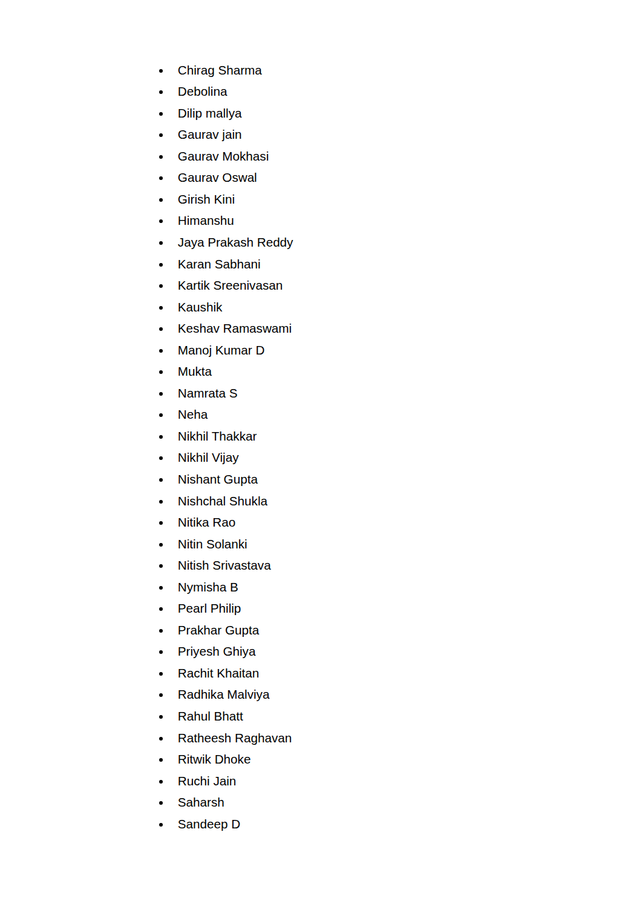Chirag Sharma
Debolina
Dilip mallya
Gaurav jain
Gaurav Mokhasi
Gaurav Oswal
Girish Kini
Himanshu
Jaya Prakash Reddy
Karan Sabhani
Kartik Sreenivasan
Kaushik
Keshav Ramaswami
Manoj Kumar D
Mukta
Namrata S
Neha
Nikhil Thakkar
Nikhil Vijay
Nishant Gupta
Nishchal Shukla
Nitika Rao
Nitin Solanki
Nitish Srivastava
Nymisha B
Pearl Philip
Prakhar Gupta
Priyesh Ghiya
Rachit Khaitan
Radhika Malviya
Rahul Bhatt
Ratheesh Raghavan
Ritwik Dhoke
Ruchi Jain
Saharsh
Sandeep D